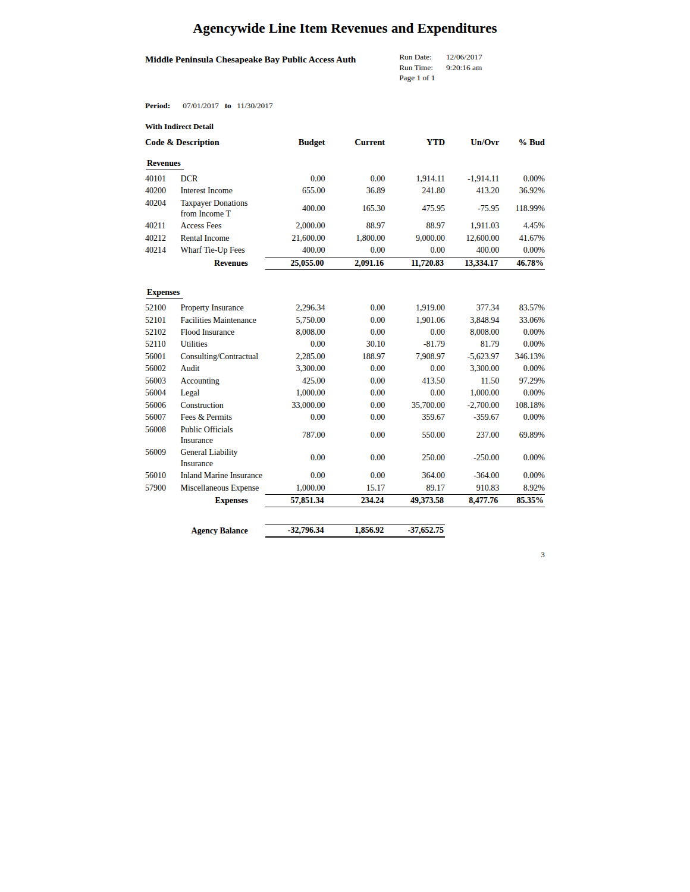Agencywide Line Item Revenues and Expenditures
Middle Peninsula Chesapeake Bay Public Access Auth
Run Date: 12/06/2017
Run Time: 9:20:16 am
Page 1 of 1
Period:07/01/2017 to 11/30/2017
With Indirect Detail
| Code & Description | Budget | Current | YTD | Un/Ovr | % Bud |
| --- | --- | --- | --- | --- | --- |
| Revenues |
| 40101 | DCR | 0.00 | 0.00 | 1,914.11 | -1,914.11 | 0.00% |
| 40200 | Interest Income | 655.00 | 36.89 | 241.80 | 413.20 | 36.92% |
| 40204 | Taxpayer Donations from Income T | 400.00 | 165.30 | 475.95 | -75.95 | 118.99% |
| 40211 | Access Fees | 2,000.00 | 88.97 | 88.97 | 1,911.03 | 4.45% |
| 40212 | Rental Income | 21,600.00 | 1,800.00 | 9,000.00 | 12,600.00 | 41.67% |
| 40214 | Wharf Tie-Up Fees | 400.00 | 0.00 | 0.00 | 400.00 | 0.00% |
| Revenues | 25,055.00 | 2,091.16 | 11,720.83 | 13,334.17 | 46.78% |
| Expenses |
| 52100 | Property Insurance | 2,296.34 | 0.00 | 1,919.00 | 377.34 | 83.57% |
| 52101 | Facilities Maintenance | 5,750.00 | 0.00 | 1,901.06 | 3,848.94 | 33.06% |
| 52102 | Flood Insurance | 8,008.00 | 0.00 | 0.00 | 8,008.00 | 0.00% |
| 52110 | Utilities | 0.00 | 30.10 | -81.79 | 81.79 | 0.00% |
| 56001 | Consulting/Contractual | 2,285.00 | 188.97 | 7,908.97 | -5,623.97 | 346.13% |
| 56002 | Audit | 3,300.00 | 0.00 | 0.00 | 3,300.00 | 0.00% |
| 56003 | Accounting | 425.00 | 0.00 | 413.50 | 11.50 | 97.29% |
| 56004 | Legal | 1,000.00 | 0.00 | 0.00 | 1,000.00 | 0.00% |
| 56006 | Construction | 33,000.00 | 0.00 | 35,700.00 | -2,700.00 | 108.18% |
| 56007 | Fees & Permits | 0.00 | 0.00 | 359.67 | -359.67 | 0.00% |
| 56008 | Public Officials Insurance | 787.00 | 0.00 | 550.00 | 237.00 | 69.89% |
| 56009 | General Liability Insurance | 0.00 | 0.00 | 250.00 | -250.00 | 0.00% |
| 56010 | Inland Marine Insurance | 0.00 | 0.00 | 364.00 | -364.00 | 0.00% |
| 57900 | Miscellaneous Expense | 1,000.00 | 15.17 | 89.17 | 910.83 | 8.92% |
| Expenses | 57,851.34 | 234.24 | 49,373.58 | 8,477.76 | 85.35% |
| Agency Balance | -32,796.34 | 1,856.92 | -37,652.75 | | |
3